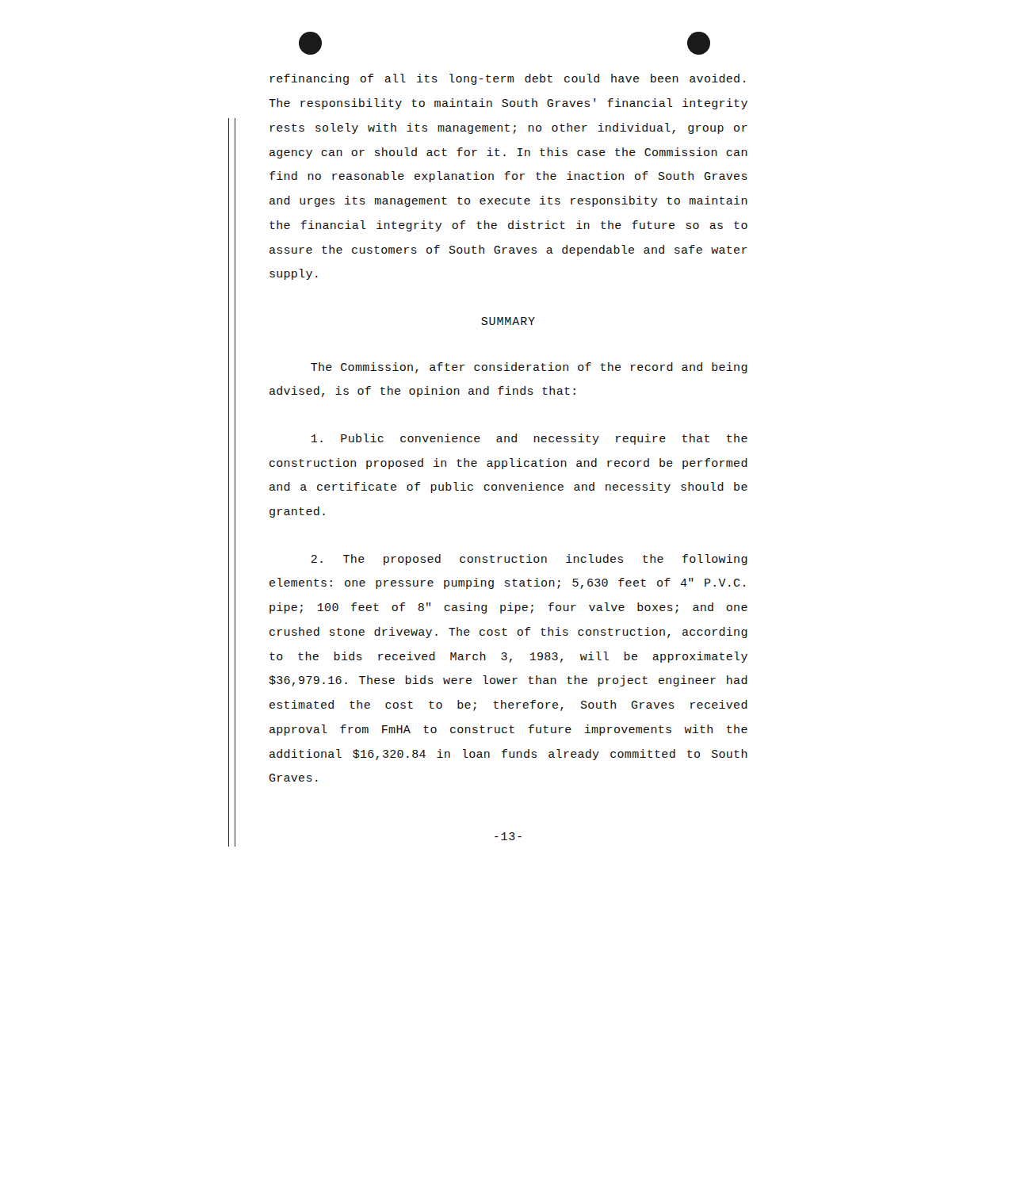refinancing of all its long-term debt could have been avoided. The responsibility to maintain South Graves' financial integrity rests solely with its management; no other individual, group or agency can or should act for it. In this case the Commission can find no reasonable explanation for the inaction of South Graves and urges its management to execute its responsibity to maintain the financial integrity of the district in the future so as to assure the customers of South Graves a dependable and safe water supply.
SUMMARY
The Commission, after consideration of the record and being advised, is of the opinion and finds that:
1. Public convenience and necessity require that the construction proposed in the application and record be performed and a certificate of public convenience and necessity should be granted.
2. The proposed construction includes the following elements: one pressure pumping station; 5,630 feet of 4" P.V.C. pipe; 100 feet of 8" casing pipe; four valve boxes; and one crushed stone driveway. The cost of this construction, according to the bids received March 3, 1983, will be approximately $36,979.16. These bids were lower than the project engineer had estimated the cost to be; therefore, South Graves received approval from FmHA to construct future improvements with the additional $16,320.84 in loan funds already committed to South Graves.
-13-